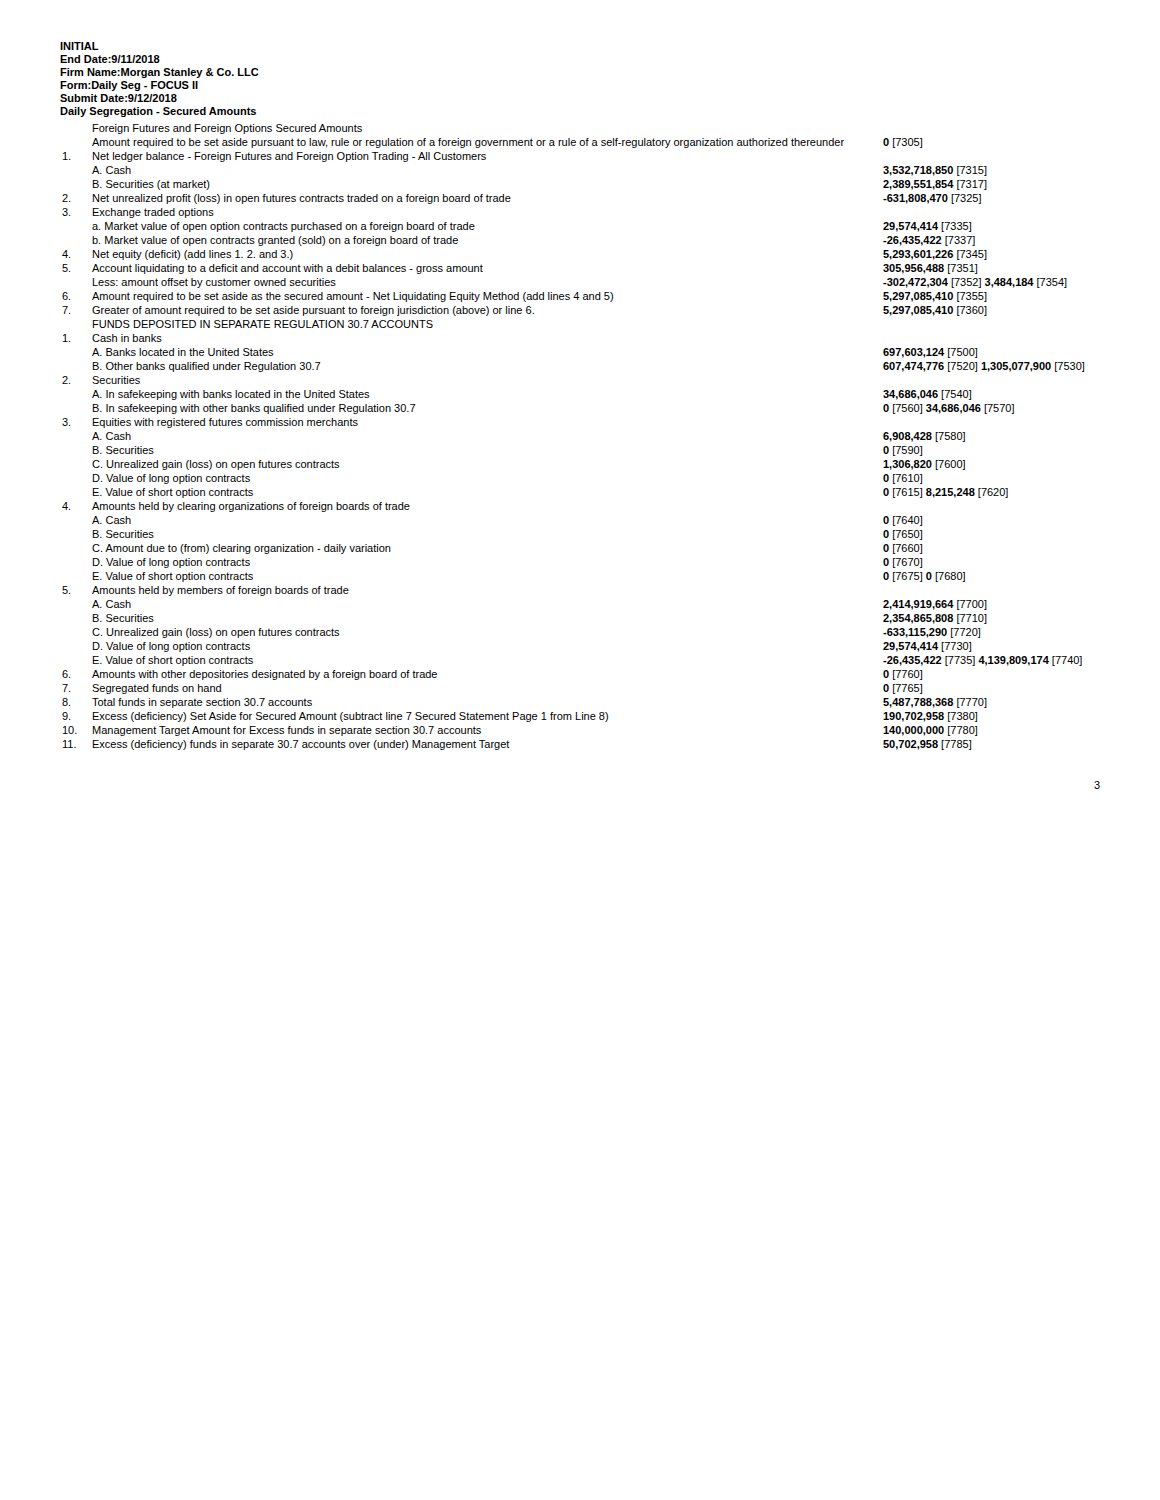INITIAL
End Date:9/11/2018
Firm Name:Morgan Stanley & Co. LLC
Form:Daily Seg - FOCUS II
Submit Date:9/12/2018
Daily Segregation - Secured Amounts
| | Foreign Futures and Foreign Options Secured Amounts | |
| | Amount required to be set aside pursuant to law, rule or regulation of a foreign government or a rule of a self-regulatory organization authorized thereunder | 0 [7305] |
| 1. | Net ledger balance - Foreign Futures and Foreign Option Trading - All Customers | |
| | A. Cash | 3,532,718,850 [7315] |
| | B. Securities (at market) | 2,389,551,854 [7317] |
| 2. | Net unrealized profit (loss) in open futures contracts traded on a foreign board of trade | -631,808,470 [7325] |
| 3. | Exchange traded options | |
| | a. Market value of open option contracts purchased on a foreign board of trade | 29,574,414 [7335] |
| | b. Market value of open contracts granted (sold) on a foreign board of trade | -26,435,422 [7337] |
| 4. | Net equity (deficit) (add lines 1. 2. and 3.) | 5,293,601,226 [7345] |
| 5. | Account liquidating to a deficit and account with a debit balances - gross amount | 305,956,488 [7351] |
| | Less: amount offset by customer owned securities | -302,472,304 [7352] 3,484,184 [7354] |
| 6. | Amount required to be set aside as the secured amount - Net Liquidating Equity Method (add lines 4 and 5) | 5,297,085,410 [7355] |
| 7. | Greater of amount required to be set aside pursuant to foreign jurisdiction (above) or line 6. | 5,297,085,410 [7360] |
| | FUNDS DEPOSITED IN SEPARATE REGULATION 30.7 ACCOUNTS | |
| 1. | Cash in banks | |
| | A. Banks located in the United States | 697,603,124 [7500] |
| | B. Other banks qualified under Regulation 30.7 | 607,474,776 [7520] 1,305,077,900 [7530] |
| 2. | Securities | |
| | A. In safekeeping with banks located in the United States | 34,686,046 [7540] |
| | B. In safekeeping with other banks qualified under Regulation 30.7 | 0 [7560] 34,686,046 [7570] |
| 3. | Equities with registered futures commission merchants | |
| | A. Cash | 6,908,428 [7580] |
| | B. Securities | 0 [7590] |
| | C. Unrealized gain (loss) on open futures contracts | 1,306,820 [7600] |
| | D. Value of long option contracts | 0 [7610] |
| | E. Value of short option contracts | 0 [7615] 8,215,248 [7620] |
| 4. | Amounts held by clearing organizations of foreign boards of trade | |
| | A. Cash | 0 [7640] |
| | B. Securities | 0 [7650] |
| | C. Amount due to (from) clearing organization - daily variation | 0 [7660] |
| | D. Value of long option contracts | 0 [7670] |
| | E. Value of short option contracts | 0 [7675] 0 [7680] |
| 5. | Amounts held by members of foreign boards of trade | |
| | A. Cash | 2,414,919,664 [7700] |
| | B. Securities | 2,354,865,808 [7710] |
| | C. Unrealized gain (loss) on open futures contracts | -633,115,290 [7720] |
| | D. Value of long option contracts | 29,574,414 [7730] |
| | E. Value of short option contracts | -26,435,422 [7735] 4,139,809,174 [7740] |
| 6. | Amounts with other depositories designated by a foreign board of trade | 0 [7760] |
| 7. | Segregated funds on hand | 0 [7765] |
| 8. | Total funds in separate section 30.7 accounts | 5,487,788,368 [7770] |
| 9. | Excess (deficiency) Set Aside for Secured Amount (subtract line 7 Secured Statement Page 1 from Line 8) | 190,702,958 [7380] |
| 10. | Management Target Amount for Excess funds in separate section 30.7 accounts | 140,000,000 [7780] |
| 11. | Excess (deficiency) funds in separate 30.7 accounts over (under) Management Target | 50,702,958 [7785] |
3